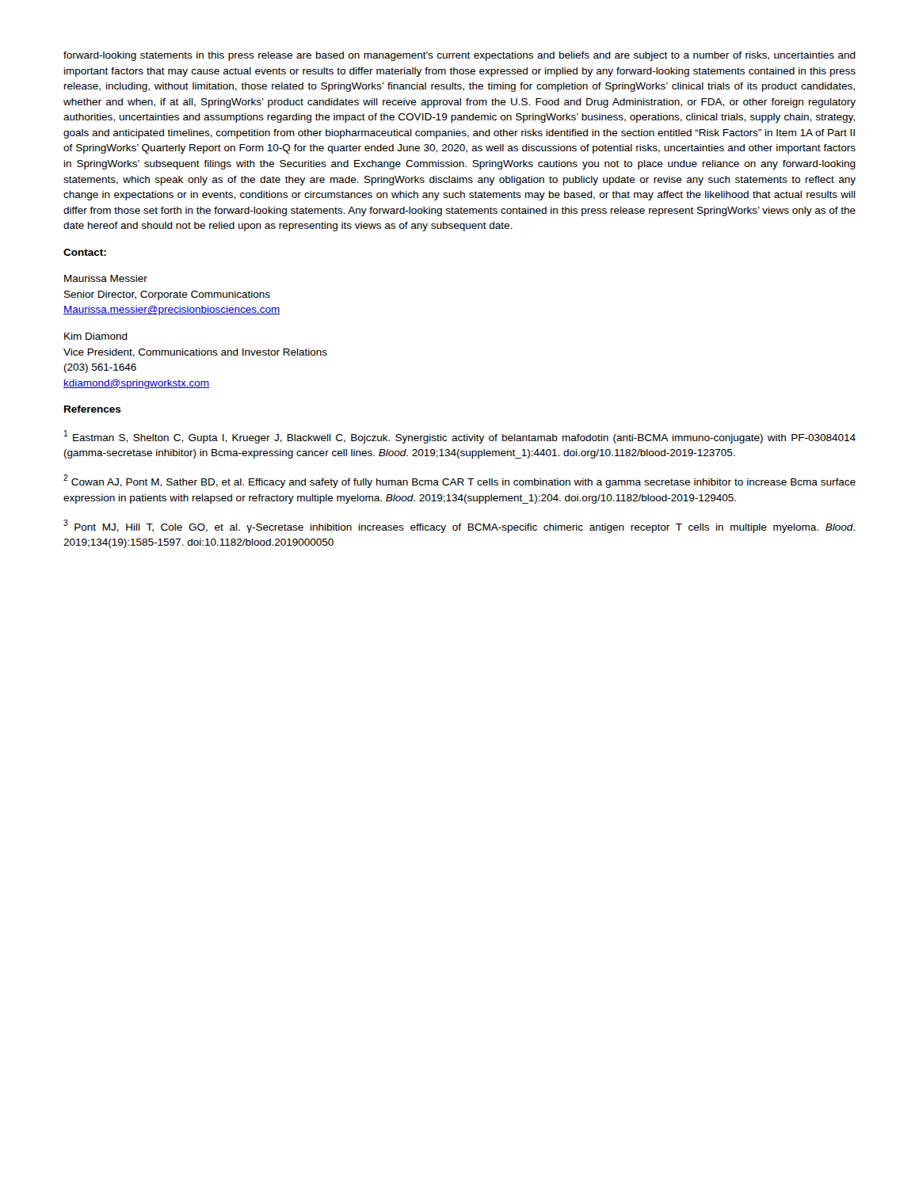forward-looking statements in this press release are based on management's current expectations and beliefs and are subject to a number of risks, uncertainties and important factors that may cause actual events or results to differ materially from those expressed or implied by any forward-looking statements contained in this press release, including, without limitation, those related to SpringWorks’ financial results, the timing for completion of SpringWorks’ clinical trials of its product candidates, whether and when, if at all, SpringWorks’ product candidates will receive approval from the U.S. Food and Drug Administration, or FDA, or other foreign regulatory authorities, uncertainties and assumptions regarding the impact of the COVID-19 pandemic on SpringWorks’ business, operations, clinical trials, supply chain, strategy, goals and anticipated timelines, competition from other biopharmaceutical companies, and other risks identified in the section entitled “Risk Factors” in Item 1A of Part II of SpringWorks’ Quarterly Report on Form 10-Q for the quarter ended June 30, 2020, as well as discussions of potential risks, uncertainties and other important factors in SpringWorks’ subsequent filings with the Securities and Exchange Commission. SpringWorks cautions you not to place undue reliance on any forward-looking statements, which speak only as of the date they are made. SpringWorks disclaims any obligation to publicly update or revise any such statements to reflect any change in expectations or in events, conditions or circumstances on which any such statements may be based, or that may affect the likelihood that actual results will differ from those set forth in the forward-looking statements. Any forward-looking statements contained in this press release represent SpringWorks’ views only as of the date hereof and should not be relied upon as representing its views as of any subsequent date.
Contact:
Maurissa Messier
Senior Director, Corporate Communications
Maurissa.messier@precisionbiosciences.com
Kim Diamond
Vice President, Communications and Investor Relations
(203) 561-1646
kdiamond@springworkstx.com
References
1 Eastman S, Shelton C, Gupta I, Krueger J, Blackwell C, Bojczuk. Synergistic activity of belantamab mafodotin (anti-BCMA immuno-conjugate) with PF-03084014 (gamma-secretase inhibitor) in Bcma-expressing cancer cell lines. Blood. 2019;134(supplement_1):4401. doi.org/10.1182/blood-2019-123705.
2 Cowan AJ, Pont M, Sather BD, et al. Efficacy and safety of fully human Bcma CAR T cells in combination with a gamma secretase inhibitor to increase Bcma surface expression in patients with relapsed or refractory multiple myeloma. Blood. 2019;134(supplement_1):204. doi.org/10.1182/blood-2019-129405.
3 Pont MJ, Hill T, Cole GO, et al. γ-Secretase inhibition increases efficacy of BCMA-specific chimeric antigen receptor T cells in multiple myeloma. Blood. 2019;134(19):1585-1597. doi:10.1182/blood.2019000050